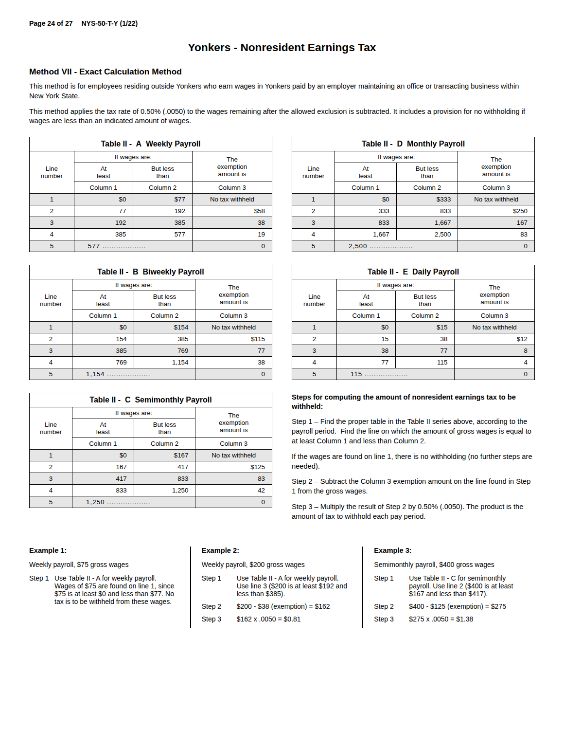Page 24 of 27 NYS-50-T-Y (1/22)
Yonkers - Nonresident Earnings Tax
Method VII - Exact Calculation Method
This method is for employees residing outside Yonkers who earn wages in Yonkers paid by an employer maintaining an office or transacting business within New York State.
This method applies the tax rate of 0.50% (.0050) to the wages remaining after the allowed exclusion is subtracted. It includes a provision for no withholding if wages are less than an indicated amount of wages.
Table II - A Weekly Payroll
| Line number | If wages are: | The exemption amount is |
| --- | --- | --- |
| At least | But less than |
| Column 1 | Column 2 | Column 3 |
| 1 | $0 | $77 | No tax withheld |
| 2 | 77 | 192 | $58 |
| 3 | 192 | 385 | 38 |
| 4 | 385 | 577 | 19 |
| 5 | 577 ................... | 0 |
Table II - B Biweekly Payroll
| Line number | If wages are: | The exemption amount is |
| --- | --- | --- |
| At least | But less than |
| Column 1 | Column 2 | Column 3 |
| 1 | $0 | $154 | No tax withheld |
| 2 | 154 | 385 | $115 |
| 3 | 385 | 769 | 77 |
| 4 | 769 | 1,154 | 38 |
| 5 | 1,154 ................... | 0 |
Table II - C Semimonthly Payroll
| Line number | If wages are: | The exemption amount is |
| --- | --- | --- |
| At least | But less than |
| Column 1 | Column 2 | Column 3 |
| 1 | $0 | $167 | No tax withheld |
| 2 | 167 | 417 | $125 |
| 3 | 417 | 833 | 83 |
| 4 | 833 | 1,250 | 42 |
| 5 | 1,250 ................... | 0 |
Table II - D Monthly Payroll
| Line number | If wages are: | The exemption amount is |
| --- | --- | --- |
| At least | But less than |
| Column 1 | Column 2 | Column 3 |
| 1 | $0 | $333 | No tax withheld |
| 2 | 333 | 833 | $250 |
| 3 | 833 | 1,667 | 167 |
| 4 | 1,667 | 2,500 | 83 |
| 5 | 2,500 ................... | 0 |
Table II - E Daily Payroll
| Line number | If wages are: | The exemption amount is |
| --- | --- | --- |
| At least | But less than |
| Column 1 | Column 2 | Column 3 |
| 1 | $0 | $15 | No tax withheld |
| 2 | 15 | 38 | $12 |
| 3 | 38 | 77 | 8 |
| 4 | 77 | 115 | 4 |
| 5 | 115 ................... | 0 |
Steps for computing the amount of nonresident earnings tax to be withheld:
Step 1 – Find the proper table in the Table II series above, according to the payroll period. Find the line on which the amount of gross wages is equal to at least Column 1 and less than Column 2.
If the wages are found on line 1, there is no withholding (no further steps are needed).
Step 2 – Subtract the Column 3 exemption amount on the line found in Step 1 from the gross wages.
Step 3 – Multiply the result of Step 2 by 0.50% (.0050). The product is the amount of tax to withhold each pay period.
Example 1:
Weekly payroll, $75 gross wages
Step 1
Use Table II - A for weekly payroll. Wages of $75 are found on line 1, since $75 is at least $0 and less than $77. No tax is to be withheld from these wages.
Example 2:
Weekly payroll, $200 gross wages
Step 1
Use Table II - A for weekly payroll. Use line 3 ($200 is at least $192 and less than $385).
Step 2
$200 - $38 (exemption) = $162
Step 3
$162 x .0050 = $0.81
Example 3:
Semimonthly payroll, $400 gross wages
Step 1
Use Table II - C for semimonthly payroll. Use line 2 ($400 is at least $167 and less than $417).
Step 2
$400 - $125 (exemption) = $275
Step 3
$275 x .0050 = $1.38